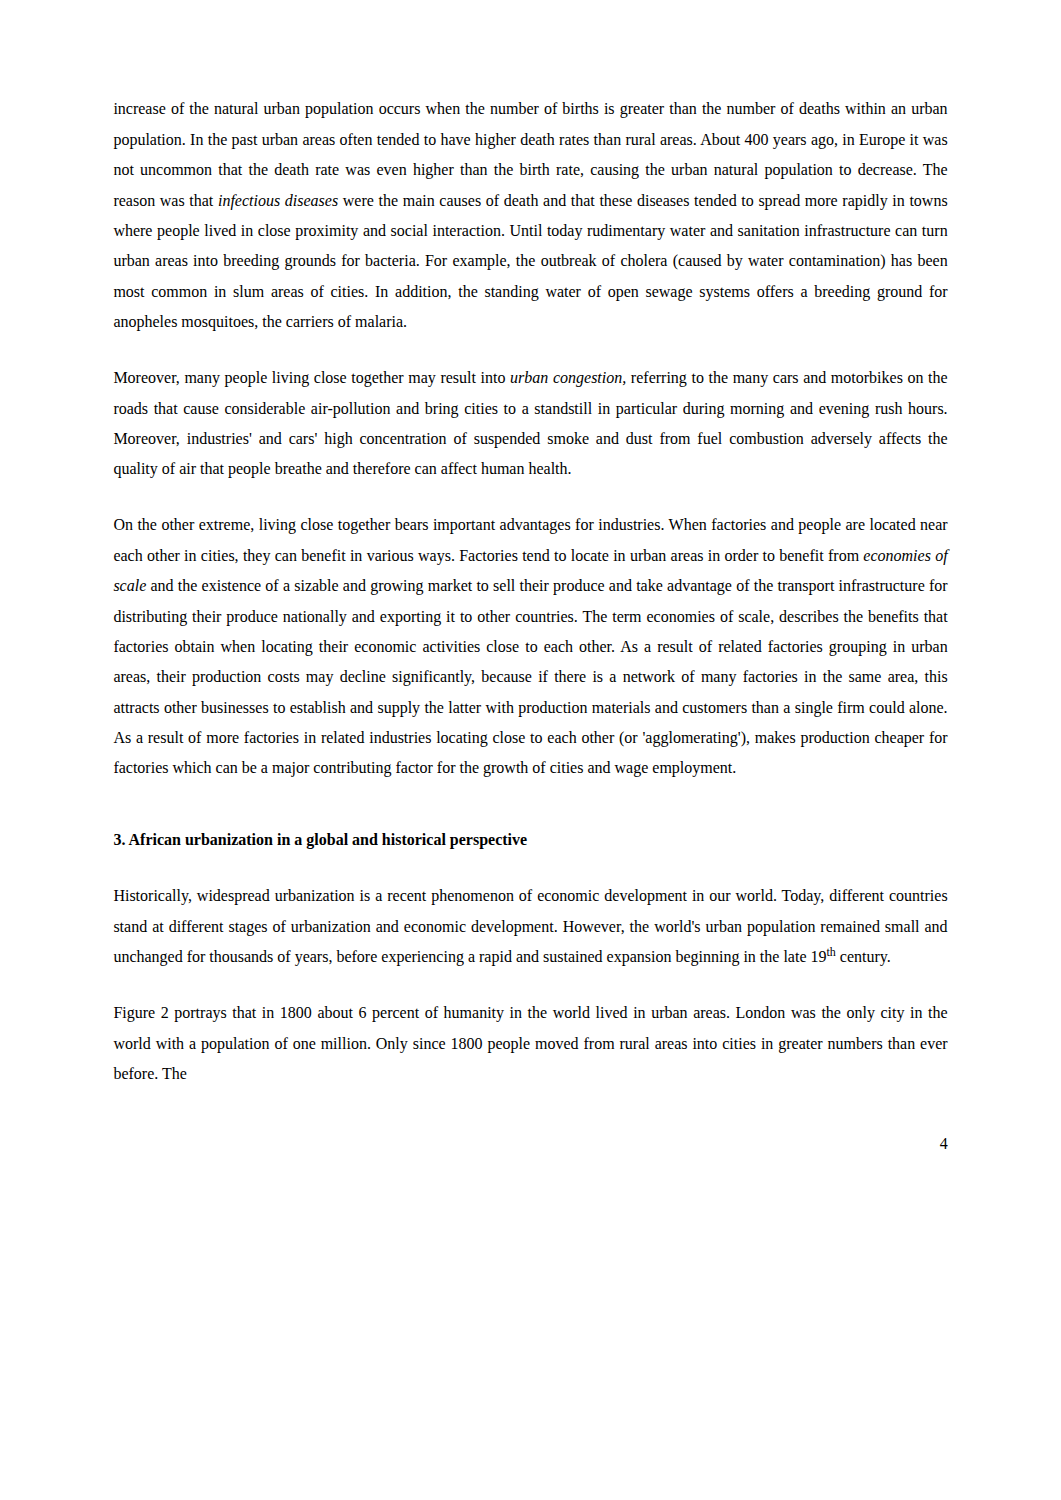increase of the natural urban population occurs when the number of births is greater than the number of deaths within an urban population. In the past urban areas often tended to have higher death rates than rural areas. About 400 years ago, in Europe it was not uncommon that the death rate was even higher than the birth rate, causing the urban natural population to decrease. The reason was that infectious diseases were the main causes of death and that these diseases tended to spread more rapidly in towns where people lived in close proximity and social interaction. Until today rudimentary water and sanitation infrastructure can turn urban areas into breeding grounds for bacteria. For example, the outbreak of cholera (caused by water contamination) has been most common in slum areas of cities. In addition, the standing water of open sewage systems offers a breeding ground for anopheles mosquitoes, the carriers of malaria.
Moreover, many people living close together may result into urban congestion, referring to the many cars and motorbikes on the roads that cause considerable air-pollution and bring cities to a standstill in particular during morning and evening rush hours. Moreover, industries' and cars' high concentration of suspended smoke and dust from fuel combustion adversely affects the quality of air that people breathe and therefore can affect human health.
On the other extreme, living close together bears important advantages for industries. When factories and people are located near each other in cities, they can benefit in various ways. Factories tend to locate in urban areas in order to benefit from economies of scale and the existence of a sizable and growing market to sell their produce and take advantage of the transport infrastructure for distributing their produce nationally and exporting it to other countries. The term economies of scale, describes the benefits that factories obtain when locating their economic activities close to each other. As a result of related factories grouping in urban areas, their production costs may decline significantly, because if there is a network of many factories in the same area, this attracts other businesses to establish and supply the latter with production materials and customers than a single firm could alone. As a result of more factories in related industries locating close to each other (or 'agglomerating'), makes production cheaper for factories which can be a major contributing factor for the growth of cities and wage employment.
3. African urbanization in a global and historical perspective
Historically, widespread urbanization is a recent phenomenon of economic development in our world. Today, different countries stand at different stages of urbanization and economic development. However, the world's urban population remained small and unchanged for thousands of years, before experiencing a rapid and sustained expansion beginning in the late 19th century.
Figure 2 portrays that in 1800 about 6 percent of humanity in the world lived in urban areas. London was the only city in the world with a population of one million. Only since 1800 people moved from rural areas into cities in greater numbers than ever before. The
4